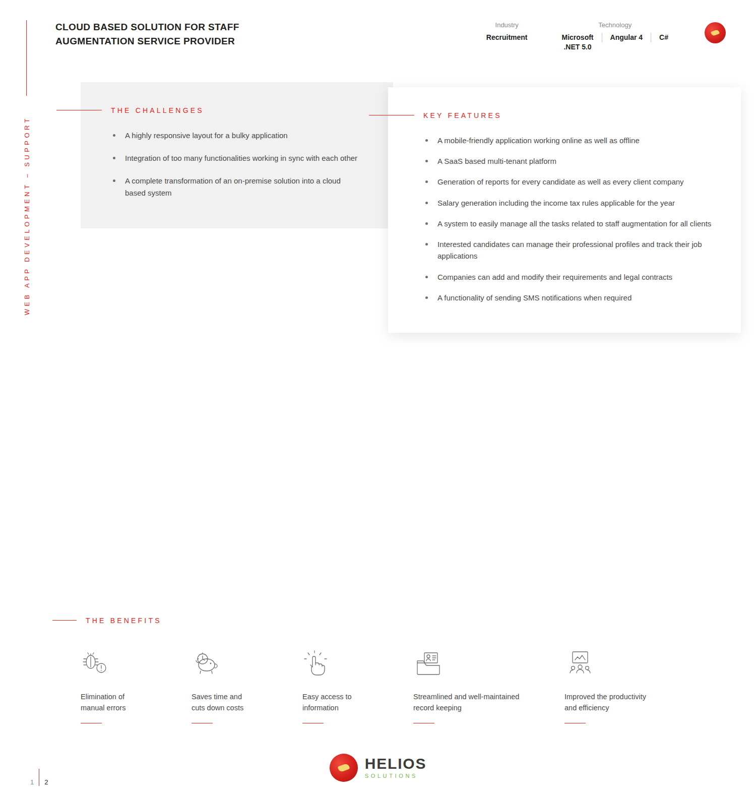WEB APP DEVELOPMENT – SUPPORT
Cloud Based Solution for Staff
Augmentation Service Provider
Industry
Recruitment
Technology
Microsoft
.NET 5.0
Angular 4
C#
The Challenges
A highly responsive layout for a bulky application
Integration of too many functionalities working in sync with each other
A complete transformation of an on-premise solution into a cloud based system
Key Features
A mobile-friendly application working online as well as offline
A SaaS based multi-tenant platform
Generation of reports for every candidate as well as every client company
Salary generation including the income tax rules applicable for the year
A system to easily manage all the tasks related to staff augmentation for all clients
Interested candidates can manage their professional profiles and track their job applications
Companies can add and modify their requirements and legal contracts
A functionality of sending SMS notifications when required
The Benefits
Elimination of
manual errors
Saves time and
cuts down costs
Easy access to
information
Streamlined and well-maintained
record keeping
Improved the productivity
and efficiency
HELIOS
SOLUTIONS
1 2